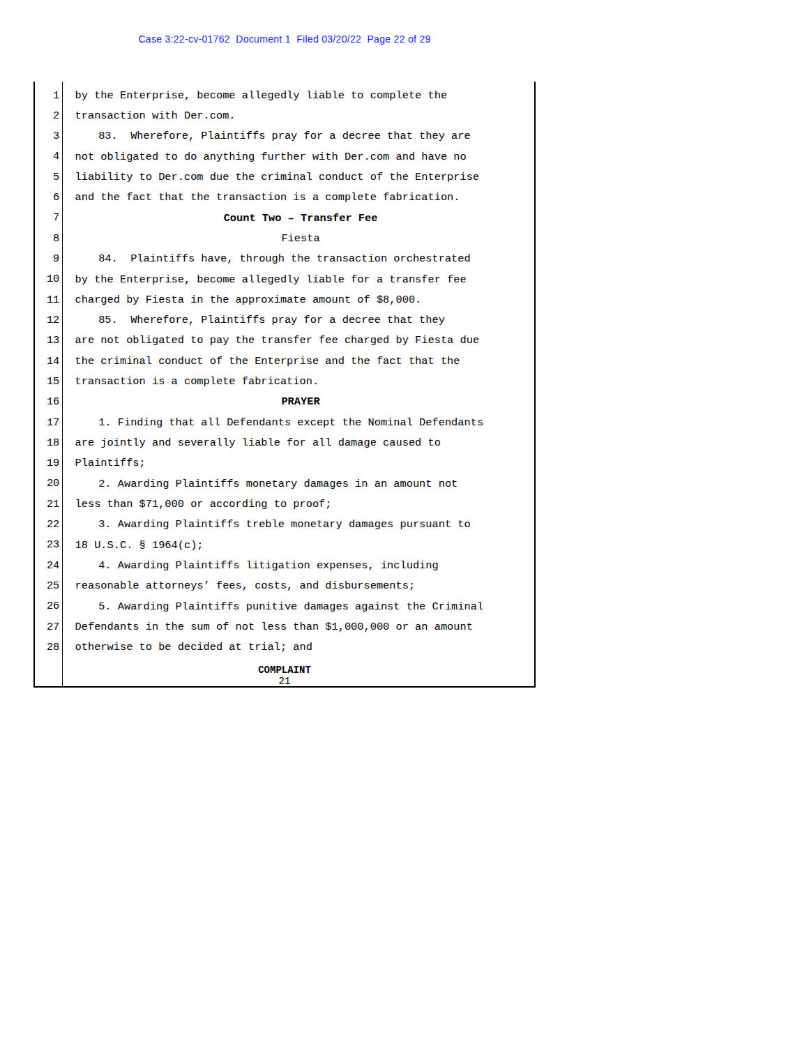Case 3:22-cv-01762 Document 1 Filed 03/20/22 Page 22 of 29
1
2
3
4
5
6
7
8
9
10
11
12
13
14
15
16
17
18
19
20
21
22
23
24
25
26
27
28
by the Enterprise, become allegedly liable to complete the
transaction with Der.com.
83. Wherefore, Plaintiffs pray for a decree that they are
not obligated to do anything further with Der.com and have no
liability to Der.com due the criminal conduct of the Enterprise
and the fact that the transaction is a complete fabrication.
Count Two – Transfer Fee
Fiesta
84. Plaintiffs have, through the transaction orchestrated
by the Enterprise, become allegedly liable for a transfer fee
charged by Fiesta in the approximate amount of $8,000.
85. Wherefore, Plaintiffs pray for a decree that they
are not obligated to pay the transfer fee charged by Fiesta due
the criminal conduct of the Enterprise and the fact that the
transaction is a complete fabrication.
PRAYER
1. Finding that all Defendants except the Nominal Defendants
are jointly and severally liable for all damage caused to
Plaintiffs;
2. Awarding Plaintiffs monetary damages in an amount not
less than $71,000 or according to proof;
3. Awarding Plaintiffs treble monetary damages pursuant to
18 U.S.C. § 1964(c);
4. Awarding Plaintiffs litigation expenses, including
reasonable attorneys’ fees, costs, and disbursements;
5. Awarding Plaintiffs punitive damages against the Criminal
Defendants in the sum of not less than $1,000,000 or an amount
otherwise to be decided at trial; and
COMPLAINT
21